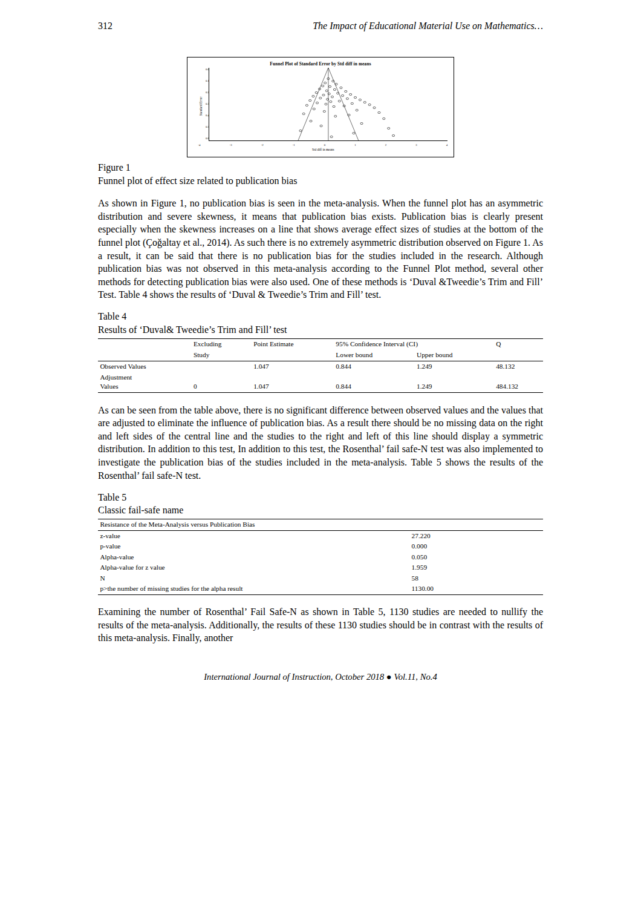312 The Impact of Educational Material Use on Mathematics…
Funnel Plot of Standard Error by Std diff in means
Standard Error
0.00.10.20.30.40.50.6
-4-3-2-101234
Std diff in means
Figure 1 Funnel plot of effect size related to publication bias
As shown in Figure 1, no publication bias is seen in the meta-analysis. When the funnel plot has an asymmetric distribution and severe skewness, it means that publication bias exists. Publication bias is clearly present especially when the skewness increases on a line that shows average effect sizes of studies at the bottom of the funnel plot (Çoğaltay et al., 2014). As such there is no extremely asymmetric distribution observed on Figure 1. As a result, it can be said that there is no publication bias for the studies included in the research. Although publication bias was not observed in this meta-analysis according to the Funnel Plot method, several other methods for detecting publication bias were also used. One of these methods is ‘Duval &Tweedie’s Trim and Fill’ Test. Table 4 shows the results of ‘Duval & Tweedie’s Trim and Fill’ test.
Table 4
Results of ‘Duval& Tweedie’s Trim and Fill’ test
| | Excluding | Point Estimate | 95% Confidence Interval (CI) | Q |
| --- | --- | --- | --- | --- |
| | Study | | Lower bound | Upper bound | |
| Observed Values | | 1.047 | 0.844 | 1.249 | 48.132 |
| Adjustment Values | 0 | 1.047 | 0.844 | 1.249 | 484.132 |
As can be seen from the table above, there is no significant difference between observed values and the values that are adjusted to eliminate the influence of publication bias. As a result there should be no missing data on the right and left sides of the central line and the studies to the right and left of this line should display a symmetric distribution. In addition to this test, In addition to this test, the Rosenthal’ fail safe-N test was also implemented to investigate the publication bias of the studies included in the meta-analysis. Table 5 shows the results of the Rosenthal’ fail safe-N test.
Table 5
Classic fail-safe name
| Resistance of the Meta-Analysis versus Publication Bias |
| --- |
| z-value | 27.220 |
| p-value | 0.000 |
| Alpha-value | 0.050 |
| Alpha-value for z value | 1.959 |
| N | 58 |
| p>the number of missing studies for the alpha result | 1130.00 |
Examining the number of Rosenthal’ Fail Safe-N as shown in Table 5, 1130 studies are needed to nullify the results of the meta-analysis. Additionally, the results of these 1130 studies should be in contrast with the results of this meta-analysis. Finally, another
International Journal of Instruction, October 2018 ● Vol.11, No.4